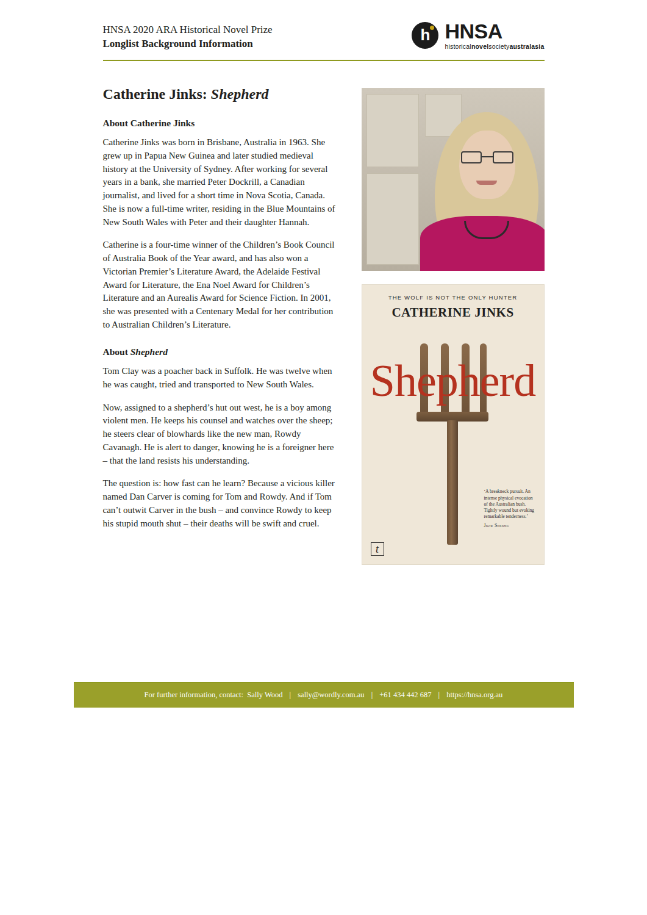HNSA 2020 ARA Historical Novel Prize
Longlist Background Information
h
HNSA
historicalnovelsocietyaustralasia
Catherine Jinks: Shepherd
About Catherine Jinks
Catherine Jinks was born in Brisbane, Australia in 1963. She grew up in Papua New Guinea and later studied medieval history at the University of Sydney. After working for several years in a bank, she married Peter Dockrill, a Canadian journalist, and lived for a short time in Nova Scotia, Canada. She is now a full-time writer, residing in the Blue Mountains of New South Wales with Peter and their daughter Hannah.
Catherine is a four-time winner of the Children’s Book Council of Australia Book of the Year award, and has also won a Victorian Premier’s Literature Award, the Adelaide Festival Award for Literature, the Ena Noel Award for Children’s Literature and an Aurealis Award for Science Fiction. In 2001, she was presented with a Centenary Medal for her contribution to Australian Children’s Literature.
About Shepherd
Tom Clay was a poacher back in Suffolk. He was twelve when he was caught, tried and transported to New South Wales.
Now, assigned to a shepherd’s hut out west, he is a boy among violent men. He keeps his counsel and watches over the sheep; he steers clear of blowhards like the new man, Rowdy Cavanagh. He is alert to danger, knowing he is a foreigner here – that the land resists his understanding.
The question is: how fast can he learn? Because a vicious killer named Dan Carver is coming for Tom and Rowdy. And if Tom can’t outwit Carver in the bush – and convince Rowdy to keep his stupid mouth shut – their deaths will be swift and cruel.
The wolf is not the only hunter
Catherine Jinks
Shepherd
‘A breakneck pursuit. An intense physical evocation of the Australian bush. Tightly wound but evoking remarkable tenderness.’ Jock Serong
t
For further information, contact: Sally Wood | sally@wordly.com.au | +61 434 442 687 | https://hnsa.org.au